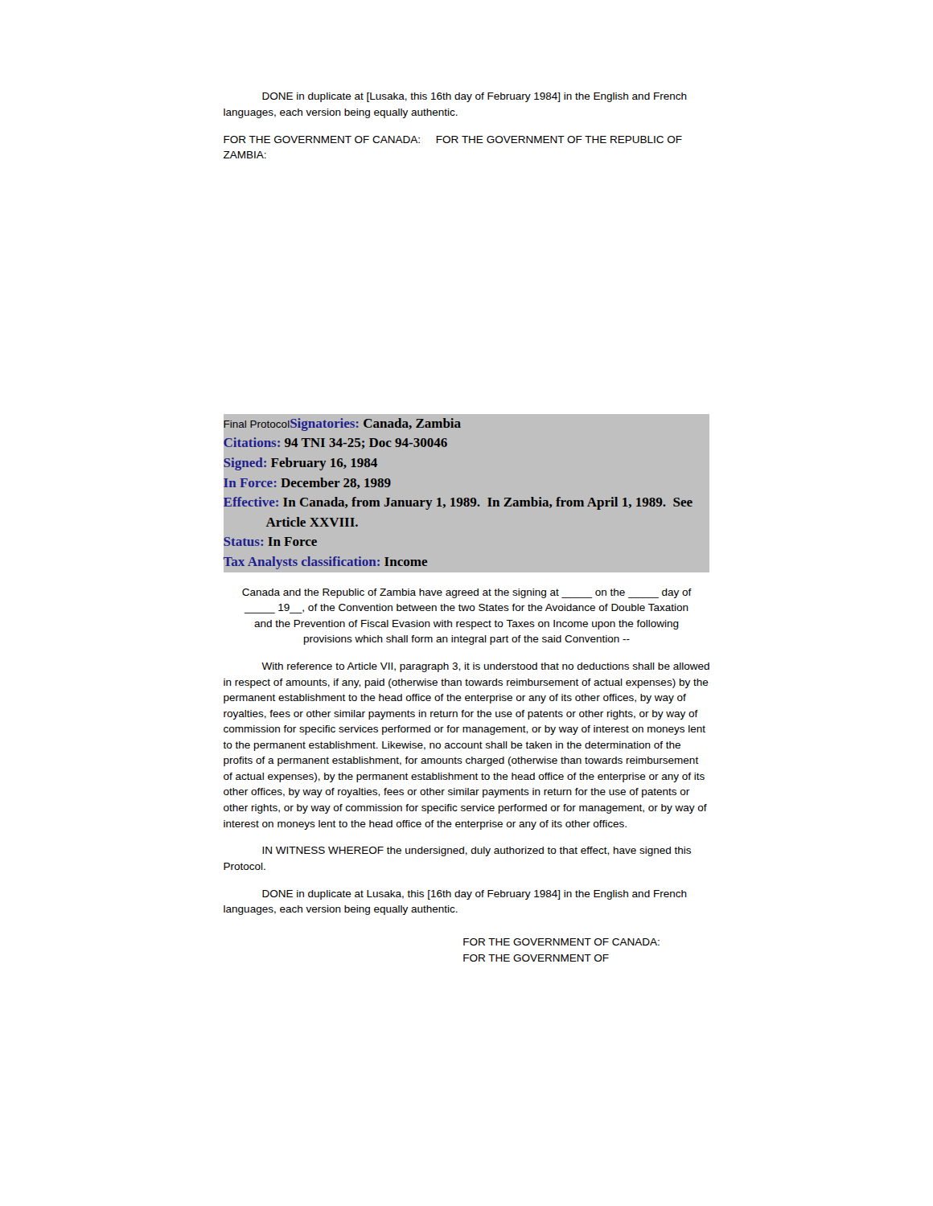DONE in duplicate at [Lusaka, this 16th day of February 1984] in the English and French languages, each version being equally authentic.
FOR THE GOVERNMENT OF CANADA: FOR THE GOVERNMENT OF THE REPUBLIC OF ZAMBIA:
Final Protocol Signatories: Canada, Zambia
Citations: 94 TNI 34-25; Doc 94-30046
Signed: February 16, 1984
In Force: December 28, 1989
Effective: In Canada, from January 1, 1989. In Zambia, from April 1, 1989. See
Article XXVIII.
Status: In Force
Tax Analysts classification: Income
Canada and the Republic of Zambia have agreed at the signing at _____ on the _____ day of _____ 19__, of the Convention between the two States for the Avoidance of Double Taxation and the Prevention of Fiscal Evasion with respect to Taxes on Income upon the following provisions which shall form an integral part of the said Convention --
With reference to Article VII, paragraph 3, it is understood that no deductions shall be allowed in respect of amounts, if any, paid (otherwise than towards reimbursement of actual expenses) by the permanent establishment to the head office of the enterprise or any of its other offices, by way of royalties, fees or other similar payments in return for the use of patents or other rights, or by way of commission for specific services performed or for management, or by way of interest on moneys lent to the permanent establishment. Likewise, no account shall be taken in the determination of the profits of a permanent establishment, for amounts charged (otherwise than towards reimbursement of actual expenses), by the permanent establishment to the head office of the enterprise or any of its other offices, by way of royalties, fees or other similar payments in return for the use of patents or other rights, or by way of commission for specific service performed or for management, or by way of interest on moneys lent to the head office of the enterprise or any of its other offices.
IN WITNESS WHEREOF the undersigned, duly authorized to that effect, have signed this Protocol.
DONE in duplicate at Lusaka, this [16th day of February 1984] in the English and French languages, each version being equally authentic.
FOR THE GOVERNMENT OF CANADA:
FOR THE GOVERNMENT OF